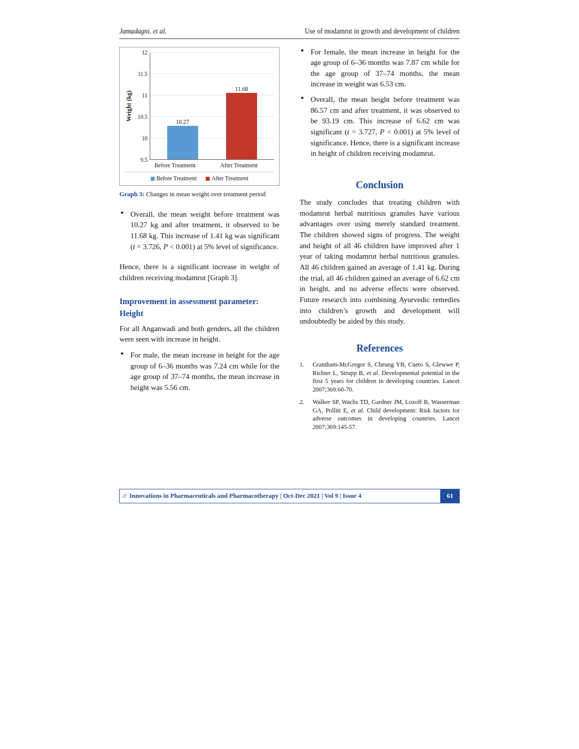Jamadagni, et al.
Use of modamrut in growth and development of children
Weight (kg)
12 11.5 11 10.5 10 9.5
10.27
11.68
Before Treatment After Treatment
Before Treatment After Treatment
Graph 3: Changes in mean weight over treatment period
Overall, the mean weight before treatment was 10.27 kg and after treatment, it observed to be 11.68 kg. This increase of 1.41 kg was significant (t = 3.726, P < 0.001) at 5% level of significance.
Hence, there is a significant increase in weight of children receiving modamrut [Graph 3].
Improvement in assessment parameter: Height
For all Anganwadi and both genders, all the children were seen with increase in height.
For male, the mean increase in height for the age group of 6–36 months was 7.24 cm while for the age group of 37–74 months, the mean increase in height was 5.56 cm.
For female, the mean increase in height for the age group of 6–36 months was 7.87 cm while for the age group of 37–74 months, the mean increase in weight was 6.53 cm.
Overall, the mean height before treatment was 86.57 cm and after treatment, it was observed to be 93.19 cm. This increase of 6.62 cm was significant (t = 3.727, P < 0.001) at 5% level of significance. Hence, there is a significant increase in height of children receiving modamrut.
Conclusion
The study concludes that treating children with modamrut herbal nutritious granules have various advantages over using merely standard treatment. The children showed signs of progress. The weight and height of all 46 children have improved after 1 year of taking modamrut herbal nutritious granules. All 46 children gained an average of 1.41 kg. During the trial, all 46 children gained an average of 6.62 cm in height, and no adverse effects were observed. Future research into combining Ayurvedic remedies into children’s growth and development will undoubtedly be aided by this study.
References
Grantham-McGregor S, Cheung YB, Cueto S, Glewwe P, Richter L, Strupp B, et al. Developmental potential in the first 5 years for children in developing countries. Lancet 2007;369:60-70.
Walker SP, Wachs TD, Gardner JM, Lozoff B, Wasserman GA, Pollitt E, et al. Child development: Risk factors for adverse outcomes in developing countries. Lancet 2007;369:145-57.
// Innovations in Pharmaceuticals and Pharmacotherapy | Oct-Dec 2021 | Vol 9 | Issue 4
61